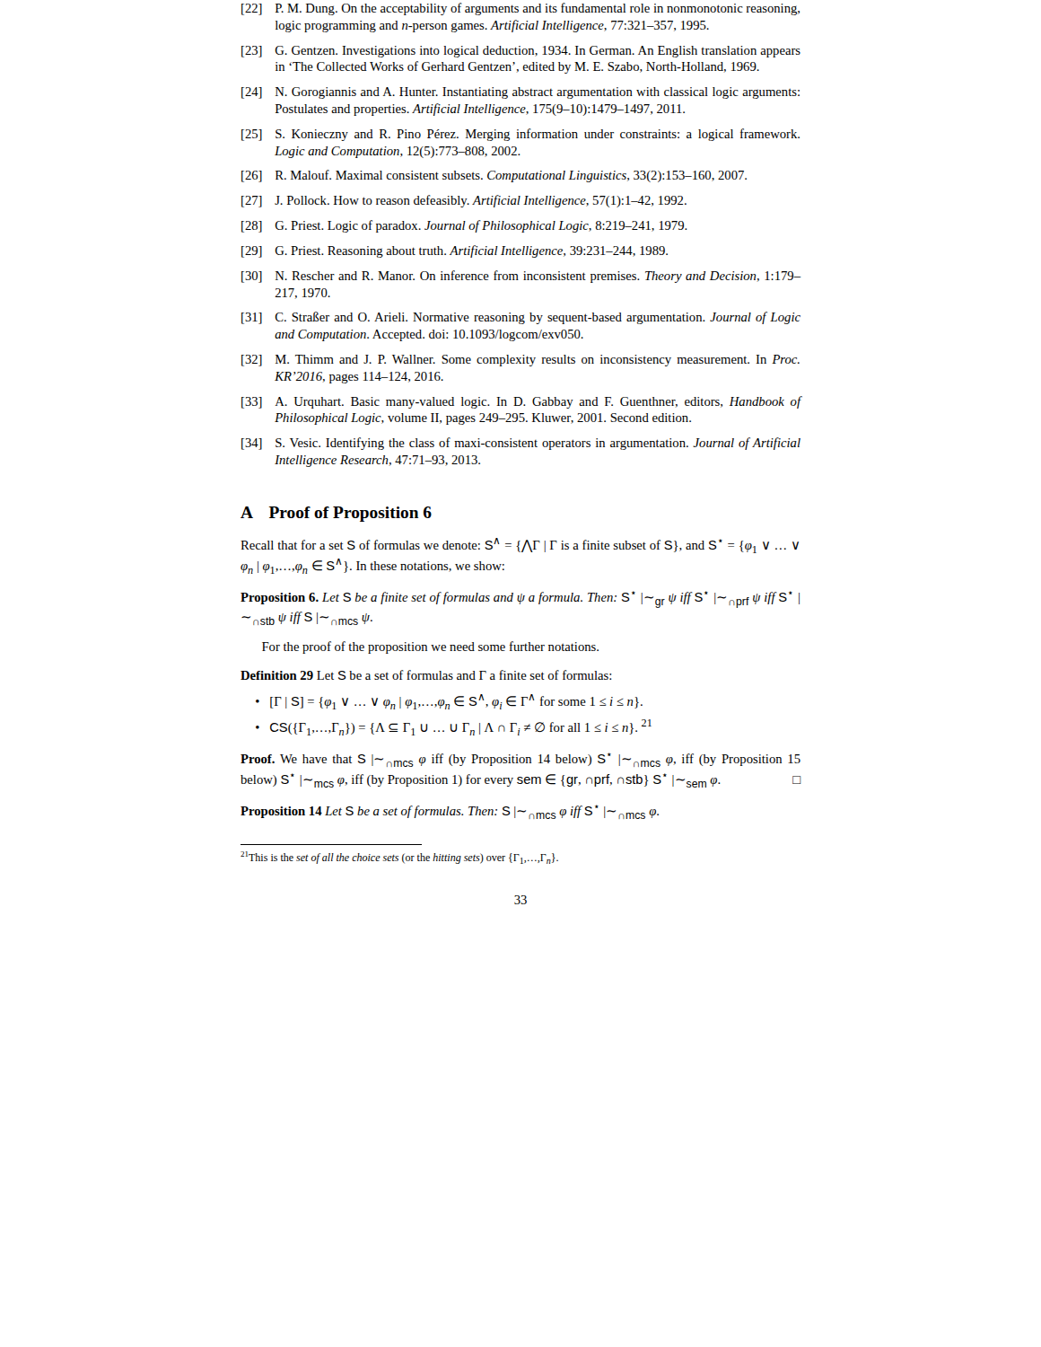[22] P. M. Dung. On the acceptability of arguments and its fundamental role in nonmonotonic reasoning, logic programming and n-person games. Artificial Intelligence, 77:321–357, 1995.
[23] G. Gentzen. Investigations into logical deduction, 1934. In German. An English translation appears in ‘The Collected Works of Gerhard Gentzen’, edited by M. E. Szabo, North-Holland, 1969.
[24] N. Gorogiannis and A. Hunter. Instantiating abstract argumentation with classical logic arguments: Postulates and properties. Artificial Intelligence, 175(9–10):1479–1497, 2011.
[25] S. Konieczny and R. Pino Pérez. Merging information under constraints: a logical framework. Logic and Computation, 12(5):773–808, 2002.
[26] R. Malouf. Maximal consistent subsets. Computational Linguistics, 33(2):153–160, 2007.
[27] J. Pollock. How to reason defeasibly. Artificial Intelligence, 57(1):1–42, 1992.
[28] G. Priest. Logic of paradox. Journal of Philosophical Logic, 8:219–241, 1979.
[29] G. Priest. Reasoning about truth. Artificial Intelligence, 39:231–244, 1989.
[30] N. Rescher and R. Manor. On inference from inconsistent premises. Theory and Decision, 1:179–217, 1970.
[31] C. Straßer and O. Arieli. Normative reasoning by sequent-based argumentation. Journal of Logic and Computation. Accepted. doi: 10.1093/logcom/exv050.
[32] M. Thimm and J. P. Wallner. Some complexity results on inconsistency measurement. In Proc. KR’2016, pages 114–124, 2016.
[33] A. Urquhart. Basic many-valued logic. In D. Gabbay and F. Guenthner, editors, Handbook of Philosophical Logic, volume II, pages 249–295. Kluwer, 2001. Second edition.
[34] S. Vesic. Identifying the class of maxi-consistent operators in argumentation. Journal of Artificial Intelligence Research, 47:71–93, 2013.
AProof of Proposition 6
Recall that for a set S of formulas we denote: S∧ = {⋀Γ | Γ is a finite subset of S}, and S⋆ = {φ1 ∨ … ∨ φn | φ1,…,φn ∈ S∧}. In these notations, we show:
Proposition 6. Let S be a finite set of formulas and ψ a formula. Then: S⋆ |∼gr ψ iff S⋆ |∼∩prf ψ iff S⋆ |∼∩stb ψ iff S |∼∩mcs ψ.
For the proof of the proposition we need some further notations.
Definition 29 Let S be a set of formulas and Γ a finite set of formulas:
[Γ | S] = {φ1 ∨ … ∨ φn | φ1,…,φn ∈ S∧, φi ∈ Γ∧ for some 1 ≤ i ≤ n}.
CS({Γ1,…,Γn}) = {Λ ⊆ Γ1 ∪ … ∪ Γn | Λ ∩ Γi ≠ ∅ for all 1 ≤ i ≤ n}. 21
Proof. We have that S |∼∩mcs φ iff (by Proposition 14 below) S⋆ |∼∩mcs φ, iff (by Proposition 15 below) S⋆ |∼mcs φ, iff (by Proposition 1) for every sem ∈ {gr, ∩prf, ∩stb} S⋆ |∼sem φ. □
Proposition 14 Let S be a set of formulas. Then: S |∼∩mcs φ iff S⋆ |∼∩mcs φ.
21This is the set of all the choice sets (or the hitting sets) over {Γ1,…,Γn}.
33